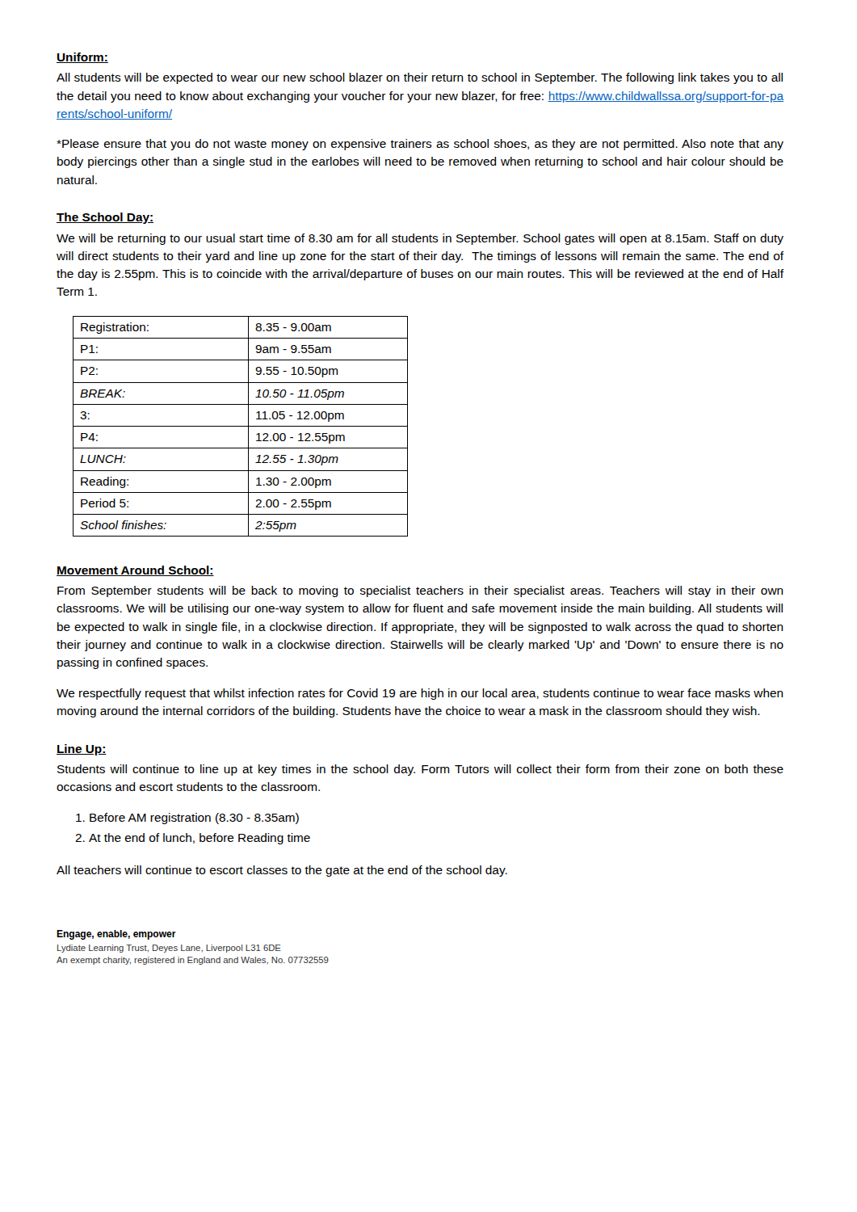Uniform:
All students will be expected to wear our new school blazer on their return to school in September. The following link takes you to all the detail you need to know about exchanging your voucher for your new blazer, for free: https://www.childwallssa.org/support-for-parents/school-uniform/
*Please ensure that you do not waste money on expensive trainers as school shoes, as they are not permitted. Also note that any body piercings other than a single stud in the earlobes will need to be removed when returning to school and hair colour should be natural.
The School Day:
We will be returning to our usual start time of 8.30 am for all students in September. School gates will open at 8.15am. Staff on duty will direct students to their yard and line up zone for the start of their day. The timings of lessons will remain the same. The end of the day is 2.55pm. This is to coincide with the arrival/departure of buses on our main routes. This will be reviewed at the end of Half Term 1.
| Registration: | 8.35 - 9.00am |
| P1: | 9am - 9.55am |
| P2: | 9.55 - 10.50pm |
| BREAK: | 10.50 - 11.05pm |
| 3: | 11.05 - 12.00pm |
| P4: | 12.00 - 12.55pm |
| LUNCH: | 12.55 - 1.30pm |
| Reading: | 1.30 - 2.00pm |
| Period 5: | 2.00 - 2.55pm |
| School finishes: | 2:55pm |
Movement Around School:
From September students will be back to moving to specialist teachers in their specialist areas. Teachers will stay in their own classrooms. We will be utilising our one-way system to allow for fluent and safe movement inside the main building. All students will be expected to walk in single file, in a clockwise direction. If appropriate, they will be signposted to walk across the quad to shorten their journey and continue to walk in a clockwise direction. Stairwells will be clearly marked 'Up' and 'Down' to ensure there is no passing in confined spaces.
We respectfully request that whilst infection rates for Covid 19 are high in our local area, students continue to wear face masks when moving around the internal corridors of the building. Students have the choice to wear a mask in the classroom should they wish.
Line Up:
Students will continue to line up at key times in the school day. Form Tutors will collect their form from their zone on both these occasions and escort students to the classroom.
Before AM registration (8.30 - 8.35am)
At the end of lunch, before Reading time
All teachers will continue to escort classes to the gate at the end of the school day.
Engage, enable, empower
Lydiate Learning Trust, Deyes Lane, Liverpool L31 6DE
An exempt charity, registered in England and Wales, No. 07732559